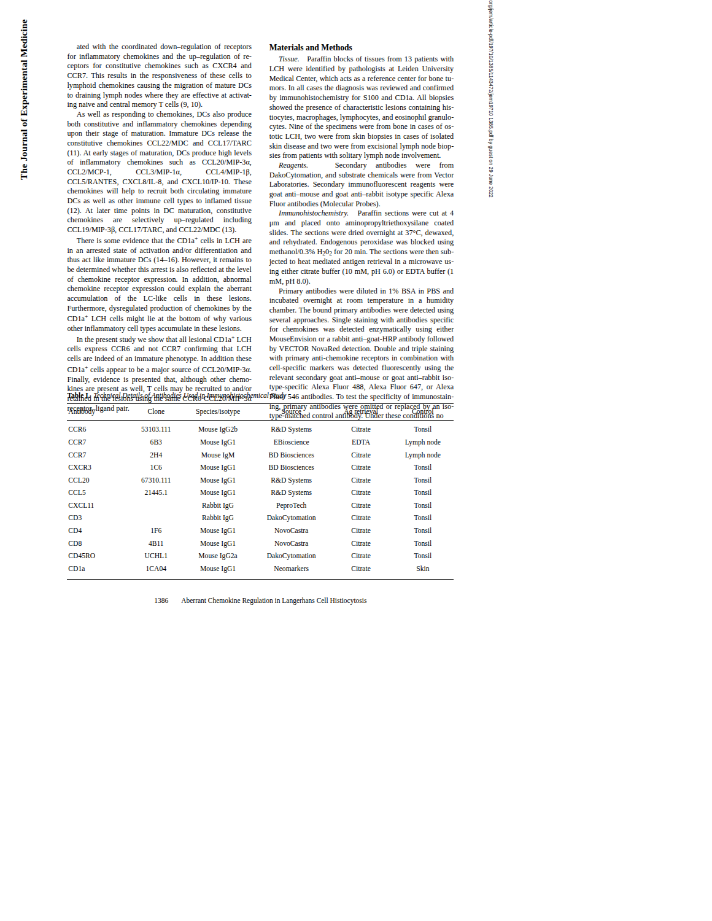The Journal of Experimental Medicine
Downloaded from http://rupress.org/jem/article-pdf/197/10/1385/1143472/jem19710 1385.pdf by guest on 29 June 2022
ated with the coordinated down–regulation of receptors for inflammatory chemokines and the up–regulation of receptors for constitutive chemokines such as CXCR4 and CCR7. This results in the responsiveness of these cells to lymphoid chemokines causing the migration of mature DCs to draining lymph nodes where they are effective at activating naive and central memory T cells (9, 10).
As well as responding to chemokines, DCs also produce both constitutive and inflammatory chemokines depending upon their stage of maturation. Immature DCs release the constitutive chemokines CCL22/MDC and CCL17/TARC (11). At early stages of maturation, DCs produce high levels of inflammatory chemokines such as CCL20/MIP-3α, CCL2/MCP-1, CCL3/MIP-1α, CCL4/MIP-1β, CCL5/RANTES, CXCL8/IL-8, and CXCL10/IP-10. These chemokines will help to recruit both circulating immature DCs as well as other immune cell types to inflamed tissue (12). At later time points in DC maturation, constitutive chemokines are selectively up–regulated including CCL19/MIP-3β, CCL17/TARC, and CCL22/MDC (13).
There is some evidence that the CD1a+ cells in LCH are in an arrested state of activation and/or differentiation and thus act like immature DCs (14–16). However, it remains to be determined whether this arrest is also reflected at the level of chemokine receptor expression. In addition, abnormal chemokine receptor expression could explain the aberrant accumulation of the LC-like cells in these lesions. Furthermore, dysregulated production of chemokines by the CD1a+ LCH cells might lie at the bottom of why various other inflammatory cell types accumulate in these lesions.
In the present study we show that all lesional CD1a+ LCH cells express CCR6 and not CCR7 confirming that LCH cells are indeed of an immature phenotype. In addition these CD1a+ cells appear to be a major source of CCL20/MIP-3α. Finally, evidence is presented that, although other chemokines are present as well, T cells may be recruited to and/or retained in the lesions using the same CCR6-CCL20/MIP-3α receptor–ligand pair.
Materials and Methods
Tissue. Paraffin blocks of tissues from 13 patients with LCH were identified by pathologists at Leiden University Medical Center, which acts as a reference center for bone tumors. In all cases the diagnosis was reviewed and confirmed by immunohistochemistry for S100 and CD1a. All biopsies showed the presence of characteristic lesions containing histiocytes, macrophages, lymphocytes, and eosinophil granulocytes. Nine of the specimens were from bone in cases of ostotic LCH, two were from skin biopsies in cases of isolated skin disease and two were from excisional lymph node biopsies from patients with solitary lymph node involvement.
Reagents. Secondary antibodies were from DakoCytomation, and substrate chemicals were from Vector Laboratories. Secondary immunofluorescent reagents were goat anti–mouse and goat anti–rabbit isotype specific Alexa Fluor antibodies (Molecular Probes).
Immunohistochemistry. Paraffin sections were cut at 4 μm and placed onto aminopropyltriethoxysilane coated slides. The sections were dried overnight at 37°C, dewaxed, and rehydrated. Endogenous peroxidase was blocked using methanol/0.3% H202 for 20 min. The sections were then subjected to heat mediated antigen retrieval in a microwave using either citrate buffer (10 mM, pH 6.0) or EDTA buffer (1 mM, pH 8.0).
Primary antibodies were diluted in 1% BSA in PBS and incubated overnight at room temperature in a humidity chamber. The bound primary antibodies were detected using several approaches. Single staining with antibodies specific for chemokines was detected enzymatically using either MouseEnvision or a rabbit anti–goat-HRP antibody followed by VECTOR NovaRed detection. Double and triple staining with primary anti-chemokine receptors in combination with cell-specific markers was detected fluorescently using the relevant secondary goat anti–mouse or goat anti–rabbit isotype-specific Alexa Fluor 488, Alexa Fluor 647, or Alexa Fluor 546 antibodies. To test the specificity of immunostaining, primary antibodies were omitted or replaced by an isotype-matched control antibody. Under these conditions no
Table I. Technical Details of Antibodies Used in Immunohistochemical Study
| Antibody | Clone | Species/isotype | Source | Ag retrieval | Control |
| --- | --- | --- | --- | --- | --- |
| CCR6 | 53103.111 | Mouse IgG2b | R&D Systems | Citrate | Tonsil |
| CCR7 | 6B3 | Mouse IgG1 | EBioscience | EDTA | Lymph node |
| CCR7 | 2H4 | Mouse IgM | BD Biosciences | Citrate | Lymph node |
| CXCR3 | 1C6 | Mouse IgG1 | BD Biosciences | Citrate | Tonsil |
| CCL20 | 67310.111 | Mouse IgG1 | R&D Systems | Citrate | Tonsil |
| CCL5 | 21445.1 | Mouse IgG1 | R&D Systems | Citrate | Tonsil |
| CXCL11 | | Rabbit IgG | PeproTech | Citrate | Tonsil |
| CD3 | | Rabbit IgG | DakoCytomation | Citrate | Tonsil |
| CD4 | 1F6 | Mouse IgG1 | NovoCastra | Citrate | Tonsil |
| CD8 | 4B11 | Mouse IgG1 | NovoCastra | Citrate | Tonsil |
| CD45RO | UCHL1 | Mouse IgG2a | DakoCytomation | Citrate | Tonsil |
| CD1a | 1CA04 | Mouse IgG1 | Neomarkers | Citrate | Skin |
1386 Aberrant Chemokine Regulation in Langerhans Cell Histiocytosis